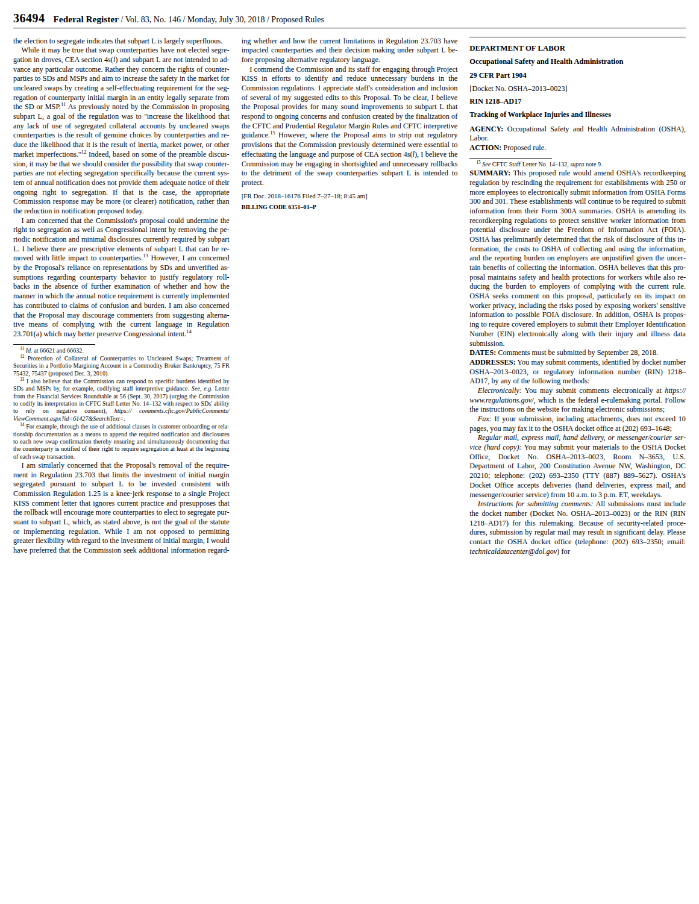36494
Federal Register / Vol. 83, No. 146 / Monday, July 30, 2018 / Proposed Rules
the election to segregate indicates that subpart L is largely superfluous.
While it may be true that swap counterparties have not elected segregation in droves, CEA section 4s(l) and subpart L are not intended to advance any particular outcome. Rather they concern the rights of counterparties to SDs and MSPs and aim to increase the safety in the market for uncleared swaps by creating a self-effectuating requirement for the segregation of counterparty initial margin in an entity legally separate from the SD or MSP.11 As previously noted by the Commission in proposing subpart L, a goal of the regulation was to ''increase the likelihood that any lack of use of segregated collateral accounts by uncleared swaps counterparties is the result of genuine choices by counterparties and reduce the likelihood that it is the result of inertia, market power, or other market imperfections.''12 Indeed, based on some of the preamble discussion, it may be that we should consider the possibility that swap counterparties are not electing segregation specifically because the current system of annual notification does not provide them adequate notice of their ongoing right to segregation. If that is the case, the appropriate Commission response may be more (or clearer) notification, rather than the reduction in notification proposed today.
I am concerned that the Commission's proposal could undermine the right to segregation as well as Congressional intent by removing the periodic notification and minimal disclosures currently required by subpart L. I believe there are prescriptive elements of subpart L that can be removed with little impact to counterparties.13 However, I am concerned by the Proposal's reliance on representations by SDs and unverified assumptions regarding counterparty behavior to justify regulatory rollbacks in the absence of further examination of whether and how the manner in which the annual notice requirement is currently implemented has contributed to claims of confusion and burden. I am also concerned that the Proposal may discourage commenters from suggesting alternative means of complying with the current language in Regulation 23.701(a) which may better preserve Congressional intent.14
11 Id. at 66621 and 66632.
12 Protection of Collateral of Counterparties to Uncleared Swaps; Treatment of Securities in a Portfolio Margining Account in a Commodity Broker Bankruptcy, 75 FR 75432, 75437 (proposed Dec. 3, 2010).
13 I also believe that the Commission can respond to specific burdens identified by SDs and MSPs by, for example, codifying staff interpretive guidance. See, e.g. Letter from the Financial Services Roundtable at 56 (Sept. 30, 2017) (urging the Commission to codify its interpretation in CFTC Staff Letter No. 14–132 with respect to SDs' ability to rely on negative consent), https:// comments.cftc.gov/PublicComments/ ViewComment.aspx?id=61427&SearchText=.
14 For example, through the use of additional clauses in customer onboarding or relationship documentation as a means to append the required notification and disclosures to each new swap confirmation thereby ensuring and simultaneously documenting that the counterparty is notified of their right to require segregation at least at the beginning of each swap transaction.
I am similarly concerned that the Proposal's removal of the requirement in Regulation 23.703 that limits the investment of initial margin segregated pursuant to subpart L to be invested consistent with Commission Regulation 1.25 is a knee-jerk response to a single Project KISS comment letter that ignores current practice and presupposes that the rollback will encourage more counterparties to elect to segregate pursuant to subpart L, which, as stated above, is not the goal of the statute or implementing regulation. While I am not opposed to permitting greater flexibility with regard to the investment of initial margin, I would have preferred that the Commission seek additional information regarding whether and how the current limitations in Regulation 23.703 have impacted counterparties and their decision making under subpart L before proposing alternative regulatory language.
I commend the Commission and its staff for engaging through Project KISS in efforts to identify and reduce unnecessary burdens in the Commission regulations. I appreciate staff's consideration and inclusion of several of my suggested edits to this Proposal. To be clear, I believe the Proposal provides for many sound improvements to subpart L that respond to ongoing concerns and confusion created by the finalization of the CFTC and Prudential Regulator Margin Rules and CFTC interpretive guidance.15 However, where the Proposal aims to strip out regulatory provisions that the Commission previously determined were essential to effectuating the language and purpose of CEA section 4s(l), I believe the Commission may be engaging in shortsighted and unnecessary rollbacks to the detriment of the swap counterparties subpart L is intended to protect.
[FR Doc. 2018–16176 Filed 7–27–18; 8:45 am]
BILLING CODE 6351–01–P
DEPARTMENT OF LABOR
Occupational Safety and Health Administration
29 CFR Part 1904
[Docket No. OSHA–2013–0023]
RIN 1218–AD17
Tracking of Workplace Injuries and Illnesses
AGENCY: Occupational Safety and Health Administration (OSHA), Labor.
ACTION: Proposed rule.
15 See CFTC Staff Letter No. 14–132, supra note 9.
SUMMARY: This proposed rule would amend OSHA's recordkeeping regulation by rescinding the requirement for establishments with 250 or more employees to electronically submit information from OSHA Forms 300 and 301. These establishments will continue to be required to submit information from their Form 300A summaries. OSHA is amending its recordkeeping regulations to protect sensitive worker information from potential disclosure under the Freedom of Information Act (FOIA). OSHA has preliminarily determined that the risk of disclosure of this information, the costs to OSHA of collecting and using the information, and the reporting burden on employers are unjustified given the uncertain benefits of collecting the information. OSHA believes that this proposal maintains safety and health protections for workers while also reducing the burden to employers of complying with the current rule. OSHA seeks comment on this proposal, particularly on its impact on worker privacy, including the risks posed by exposing workers' sensitive information to possible FOIA disclosure. In addition, OSHA is proposing to require covered employers to submit their Employer Identification Number (EIN) electronically along with their injury and illness data submission.
DATES: Comments must be submitted by September 28, 2018.
ADDRESSES: You may submit comments, identified by docket number OSHA–2013–0023, or regulatory information number (RIN) 1218–AD17, by any of the following methods:
Electronically: You may submit comments electronically at https:// www.regulations.gov/, which is the federal e-rulemaking portal. Follow the instructions on the website for making electronic submissions;
Fax: If your submission, including attachments, does not exceed 10 pages, you may fax it to the OSHA docket office at (202) 693–1648;
Regular mail, express mail, hand delivery, or messenger/courier service (hard copy): You may submit your materials to the OSHA Docket Office, Docket No. OSHA–2013–0023, Room N–3653, U.S. Department of Labor, 200 Constitution Avenue NW, Washington, DC 20210; telephone: (202) 693–2350 (TTY (887) 889–5627). OSHA's Docket Office accepts deliveries (hand deliveries, express mail, and messenger/courier service) from 10 a.m. to 3 p.m. ET, weekdays.
Instructions for submitting comments: All submissions must include the docket number (Docket No. OSHA–2013–0023) or the RIN (RIN 1218–AD17) for this rulemaking. Because of security-related procedures, submission by regular mail may result in significant delay. Please contact the OSHA docket office (telephone: (202) 693–2350; email: technicaldatacenter@dol.gov) for